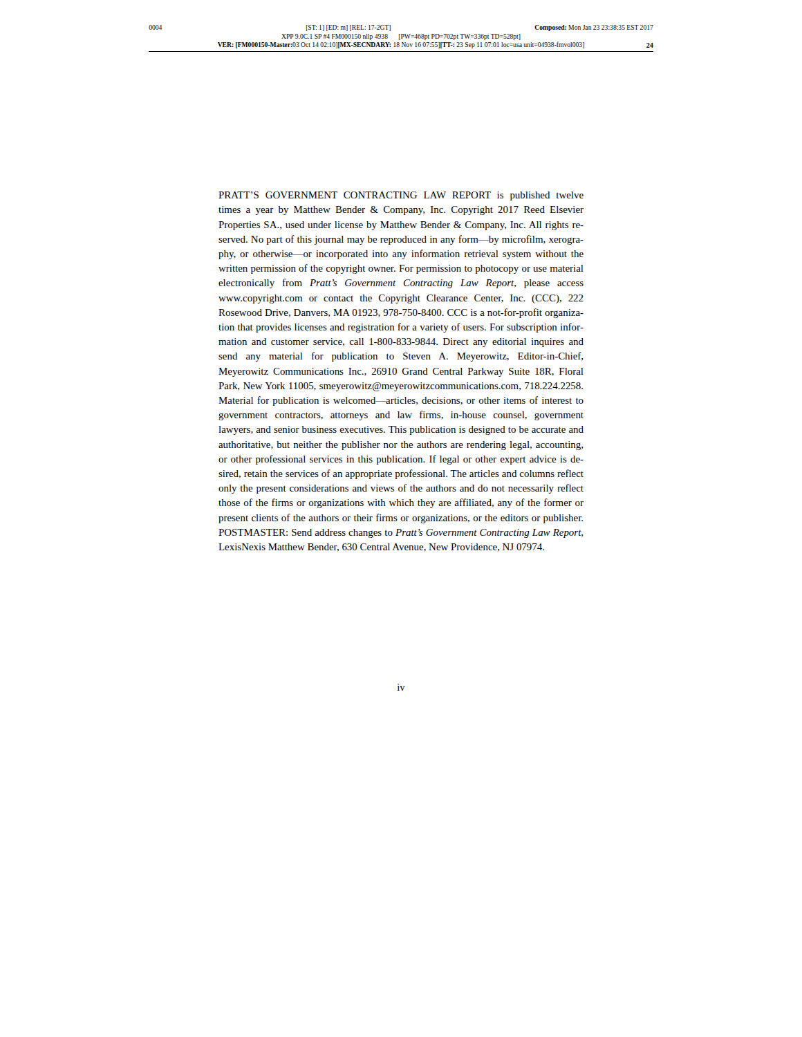0004 [ST: 1] [ED: m] [REL: 17-2GT] Composed: Mon Jan 23 23:38:35 EST 2017
XPP 9.0C.1 SP #4 FM000150 nllp 4938 [PW=468pt PD=702pt TW=336pt TD=528pt]
VER: [FM000150-Master: 03 Oct 14 02:10][MX-SECNDARY: 18 Nov 16 07:55][TT-: 23 Sep 11 07:01 loc=usa unit=04938-fmvol003] 24
PRATT’S GOVERNMENT CONTRACTING LAW REPORT is published twelve times a year by Matthew Bender & Company, Inc. Copyright 2017 Reed Elsevier Properties SA., used under license by Matthew Bender & Company, Inc. All rights reserved. No part of this journal may be reproduced in any form—by microfilm, xerography, or otherwise—or incorporated into any information retrieval system without the written permission of the copyright owner. For permission to photocopy or use material electronically from Pratt’s Government Contracting Law Report, please access www.copyright.com or contact the Copyright Clearance Center, Inc. (CCC), 222 Rosewood Drive, Danvers, MA 01923, 978-750-8400. CCC is a not-for-profit organization that provides licenses and registration for a variety of users. For subscription information and customer service, call 1-800-833-9844. Direct any editorial inquires and send any material for publication to Steven A. Meyerowitz, Editor-in-Chief, Meyerowitz Communications Inc., 26910 Grand Central Parkway Suite 18R, Floral Park, New York 11005, smeyerowitz@meyerowitzcommunications.com, 718.224.2258. Material for publication is welcomed—articles, decisions, or other items of interest to government contractors, attorneys and law firms, in-house counsel, government lawyers, and senior business executives. This publication is designed to be accurate and authoritative, but neither the publisher nor the authors are rendering legal, accounting, or other professional services in this publication. If legal or other expert advice is desired, retain the services of an appropriate professional. The articles and columns reflect only the present considerations and views of the authors and do not necessarily reflect those of the firms or organizations with which they are affiliated, any of the former or present clients of the authors or their firms or organizations, or the editors or publisher. POSTMASTER: Send address changes to Pratt’s Government Contracting Law Report, LexisNexis Matthew Bender, 630 Central Avenue, New Providence, NJ 07974.
iv